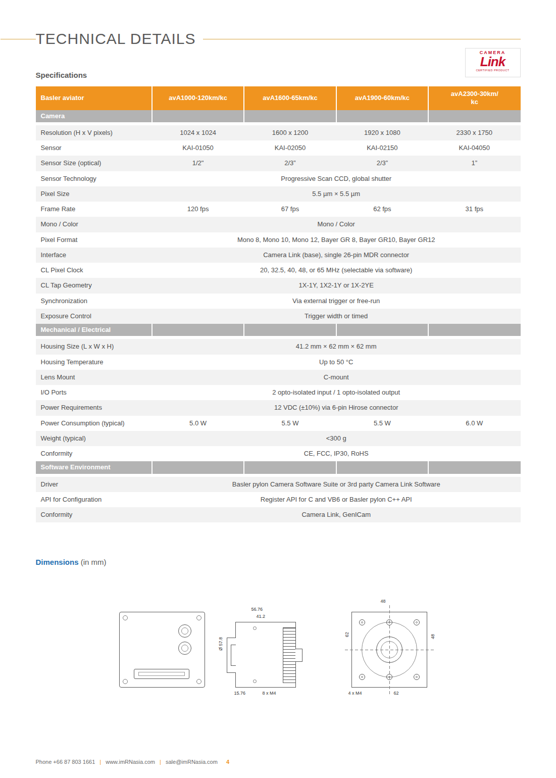TECHNICAL DETAILS
CAMERA
Link
CERTIFIED PRODUCT
Specifications
| Basler aviator | avA1000-120km/kc | avA1600-65km/kc | avA1900-60km/kc | avA2300-30km/ kc |
| --- | --- | --- | --- | --- |
| Camera | | | | |
| Resolution (H x V pixels) | 1024 x 1024 | 1600 x 1200 | 1920 x 1080 | 2330 x 1750 |
| Sensor | KAI-01050 | KAI-02050 | KAI-02150 | KAI-04050 |
| Sensor Size (optical) | 1/2" | 2/3” | 2/3” | 1” |
| Sensor Technology | Progressive Scan CCD, global shutter |
| Pixel Size | 5.5 µm × 5.5 µm |
| Frame Rate | 120 fps | 67 fps | 62 fps | 31 fps |
| Mono / Color | Mono / Color |
| Pixel Format | Mono 8, Mono 10, Mono 12, Bayer GR 8, Bayer GR10, Bayer GR12 |
| Interface | Camera Link (base), single 26-pin MDR connector |
| CL Pixel Clock | 20, 32.5, 40, 48, or 65 MHz (selectable via software) |
| CL Tap Geometry | 1X-1Y, 1X2-1Y or 1X-2YE |
| Synchronization | Via external trigger or free-run |
| Exposure Control | Trigger width or timed |
| Mechanical / Electrical | | | | |
| Housing Size (L x W x H) | 41.2 mm × 62 mm × 62 mm |
| Housing Temperature | Up to 50 °C |
| Lens Mount | C-mount |
| I/O Ports | 2 opto-isolated input / 1 opto-isolated output |
| Power Requirements | 12 VDC (±10%) via 6-pin Hirose connector |
| Power Consumption (typical) | 5.0 W | 5.5 W | 5.5 W | 6.0 W |
| Weight (typical) | <300 g |
| Conformity | CE, FCC, IP30, RoHS |
| Software Environment | | | | |
| Driver | Basler pylon Camera Software Suite or 3rd party Camera Link Software |
| API for Configuration | Register API for C and VB6 or Basler pylon C++ API |
| Conformity | Camera Link, GenICam |
Dimensions (in mm)
56.76 41.2 Ø 57.8 48 Ø 27 15.76 8 x M4
48 62 48 4 x M4 62
Phone +66 87 803 1661 | www.imRNasia.com | sale@imRNasia.com 4